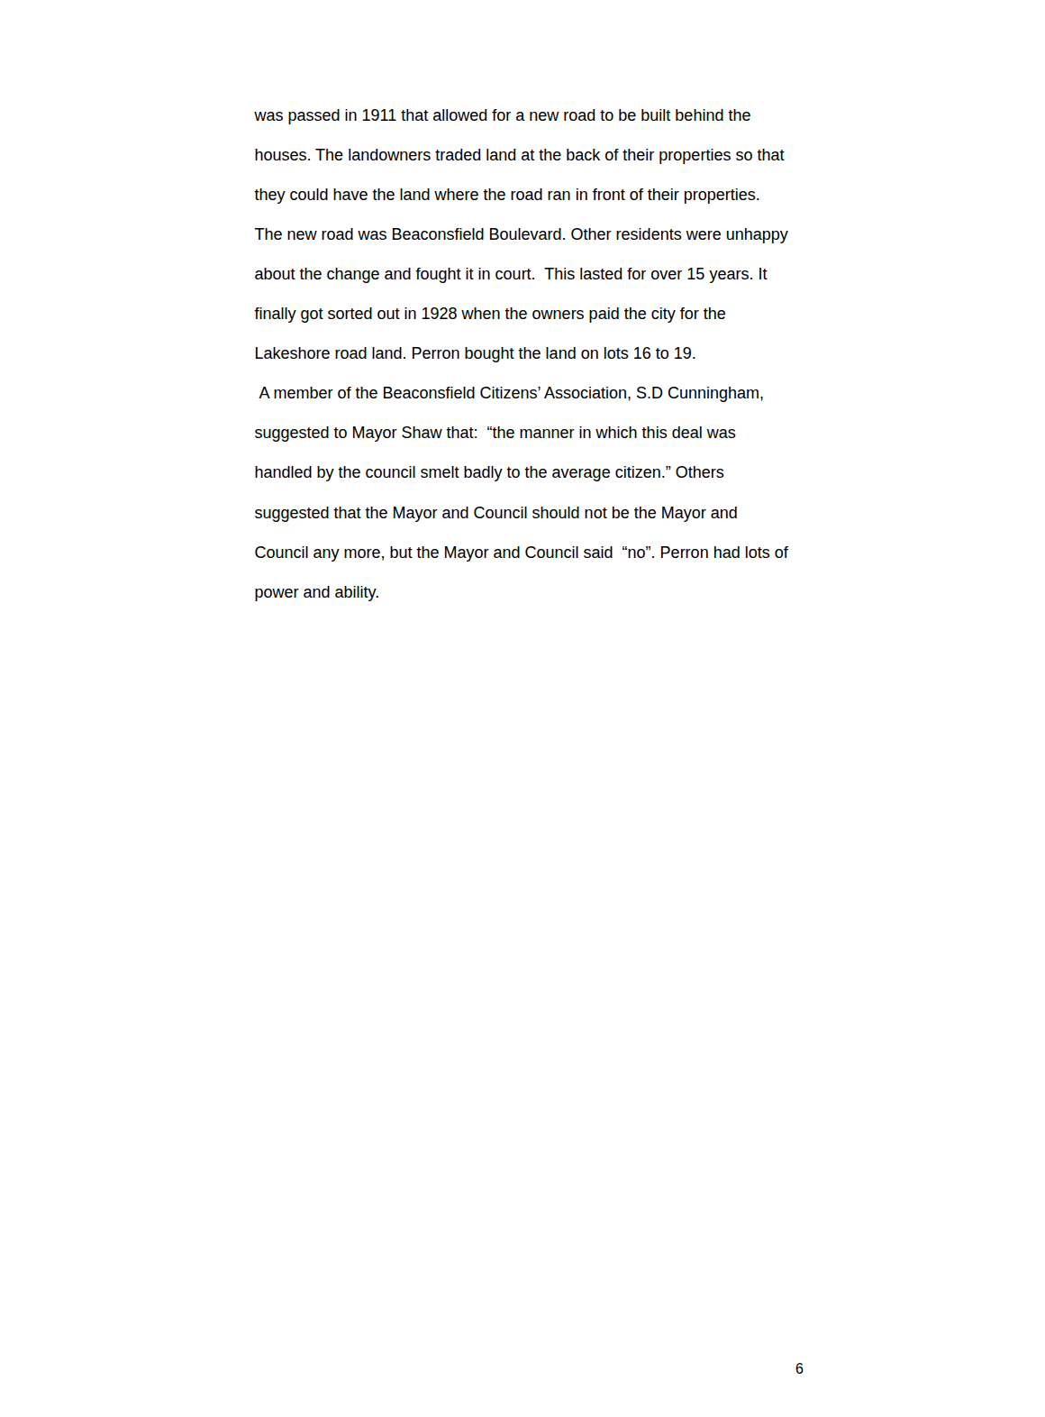was passed in 1911 that allowed for a new road to be built behind the houses. The landowners traded land at the back of their properties so that they could have the land where the road ran in front of their properties. The new road was Beaconsfield Boulevard. Other residents were unhappy about the change and fought it in court. This lasted for over 15 years. It finally got sorted out in 1928 when the owners paid the city for the Lakeshore road land. Perron bought the land on lots 16 to 19.
A member of the Beaconsfield Citizens’ Association, S.D Cunningham, suggested to Mayor Shaw that: “the manner in which this deal was handled by the council smelt badly to the average citizen.” Others suggested that the Mayor and Council should not be the Mayor and Council any more, but the Mayor and Council said “no”. Perron had lots of power and ability.
6